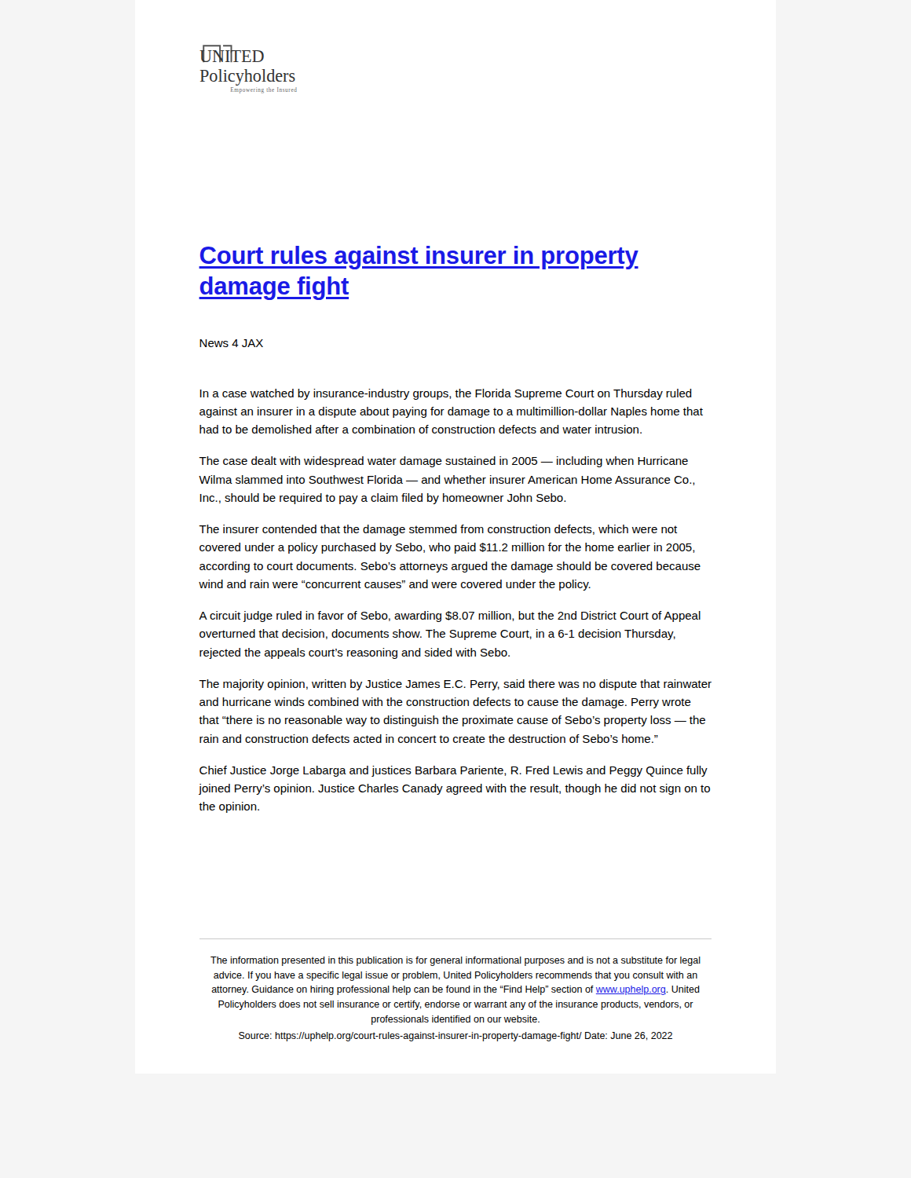Court rules against insurer in property damage fight
News 4 JAX
In a case watched by insurance-industry groups, the Florida Supreme Court on Thursday ruled against an insurer in a dispute about paying for damage to a multimillion-dollar Naples home that had to be demolished after a combination of construction defects and water intrusion.
The case dealt with widespread water damage sustained in 2005 — including when Hurricane Wilma slammed into Southwest Florida — and whether insurer American Home Assurance Co., Inc., should be required to pay a claim filed by homeowner John Sebo.
The insurer contended that the damage stemmed from construction defects, which were not covered under a policy purchased by Sebo, who paid $11.2 million for the home earlier in 2005, according to court documents. Sebo’s attorneys argued the damage should be covered because wind and rain were “concurrent causes” and were covered under the policy.
A circuit judge ruled in favor of Sebo, awarding $8.07 million, but the 2nd District Court of Appeal overturned that decision, documents show. The Supreme Court, in a 6-1 decision Thursday, rejected the appeals court’s reasoning and sided with Sebo.
The majority opinion, written by Justice James E.C. Perry, said there was no dispute that rainwater and hurricane winds combined with the construction defects to cause the damage. Perry wrote that “there is no reasonable way to distinguish the proximate cause of Sebo’s property loss — the rain and construction defects acted in concert to create the destruction of Sebo’s home.”
Chief Justice Jorge Labarga and justices Barbara Pariente, R. Fred Lewis and Peggy Quince fully joined Perry’s opinion. Justice Charles Canady agreed with the result, though he did not sign on to the opinion.
The information presented in this publication is for general informational purposes and is not a substitute for legal advice. If you have a specific legal issue or problem, United Policyholders recommends that you consult with an attorney. Guidance on hiring professional help can be found in the “Find Help” section of www.uphelp.org. United Policyholders does not sell insurance or certify, endorse or warrant any of the insurance products, vendors, or professionals identified on our website. Source: https://uphelp.org/court-rules-against-insurer-in-property-damage-fight/ Date: June 26, 2022